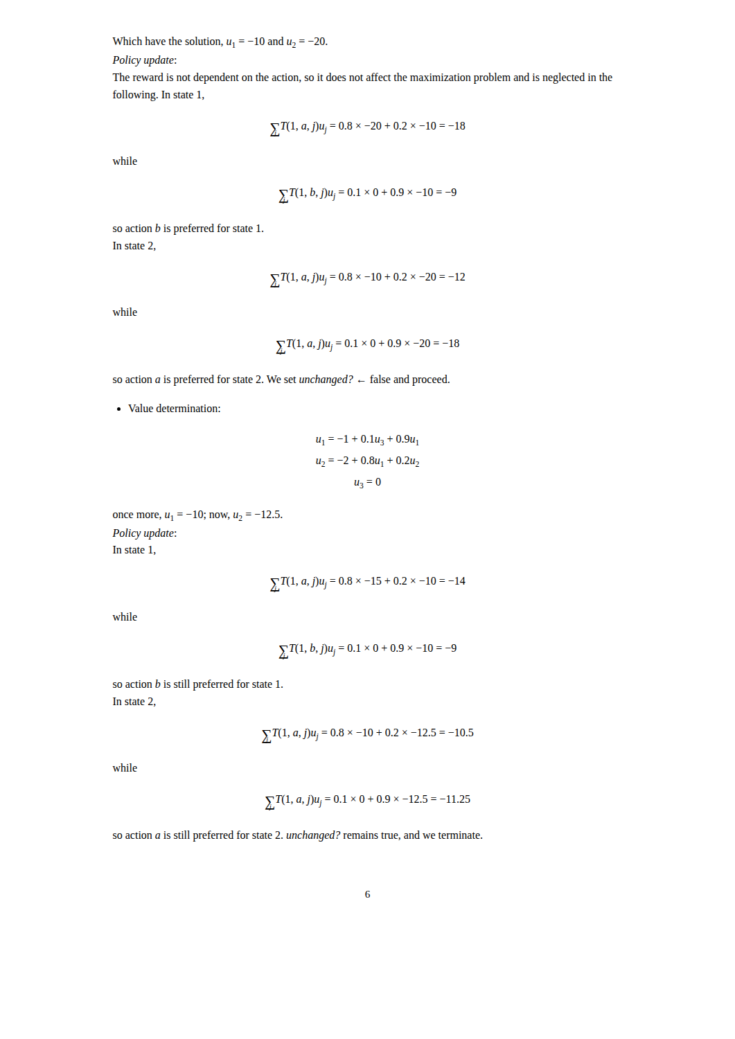Which have the solution, u1 = −10 and u2 = −20.
Policy update:
The reward is not dependent on the action, so it does not affect the maximization problem and is neglected in the following. In state 1,
∑j T(1, a, j)uj = 0.8 × −20 + 0.2 × −10 = −18
while
∑j T(1, b, j)uj = 0.1 × 0 + 0.9 × −10 = −9
so action b is preferred for state 1.
In state 2,
∑j T(1, a, j)uj = 0.8 × −10 + 0.2 × −20 = −12
while
∑j T(1, a, j)uj = 0.1 × 0 + 0.9 × −20 = −18
so action a is preferred for state 2. We set unchanged? ← false and proceed.
Value determination:
u1 = −1 + 0.1u3 + 0.9u1 u2 = −2 + 0.8u1 + 0.2u2 u3 = 0
once more, u1 = −10; now, u2 = −12.5.
Policy update:
In state 1,
∑j T(1, a, j)uj = 0.8 × −15 + 0.2 × −10 = −14
while
∑j T(1, b, j)uj = 0.1 × 0 + 0.9 × −10 = −9
so action b is still preferred for state 1.
In state 2,
∑j T(1, a, j)uj = 0.8 × −10 + 0.2 × −12.5 = −10.5
while
∑j T(1, a, j)uj = 0.1 × 0 + 0.9 × −12.5 = −11.25
so action a is still preferred for state 2. unchanged? remains true, and we terminate.
6